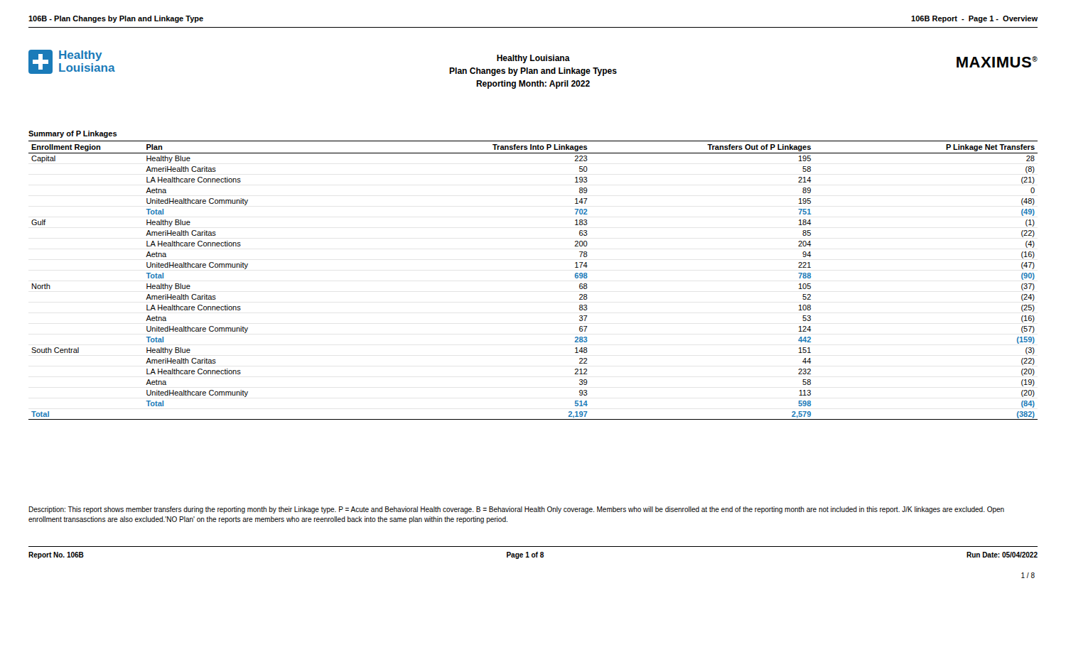106B - Plan Changes by Plan and Linkage Type
106B Report - Page 1 - Overview
Healthy
Louisiana
Healthy Louisiana
Plan Changes by Plan and Linkage Types
Reporting Month: April 2022
MAXIMUS®
Summary of P Linkages
| Enrollment Region | Plan | Transfers Into P Linkages | Transfers Out of P Linkages | P Linkage Net Transfers |
| --- | --- | --- | --- | --- |
| Capital | Healthy Blue | 223 | 195 | 28 |
| | AmeriHealth Caritas | 50 | 58 | (8) |
| | LA Healthcare Connections | 193 | 214 | (21) |
| | Aetna | 89 | 89 | 0 |
| | UnitedHealthcare Community | 147 | 195 | (48) |
| | Total | 702 | 751 | (49) |
| Gulf | Healthy Blue | 183 | 184 | (1) |
| | AmeriHealth Caritas | 63 | 85 | (22) |
| | LA Healthcare Connections | 200 | 204 | (4) |
| | Aetna | 78 | 94 | (16) |
| | UnitedHealthcare Community | 174 | 221 | (47) |
| | Total | 698 | 788 | (90) |
| North | Healthy Blue | 68 | 105 | (37) |
| | AmeriHealth Caritas | 28 | 52 | (24) |
| | LA Healthcare Connections | 83 | 108 | (25) |
| | Aetna | 37 | 53 | (16) |
| | UnitedHealthcare Community | 67 | 124 | (57) |
| | Total | 283 | 442 | (159) |
| South Central | Healthy Blue | 148 | 151 | (3) |
| | AmeriHealth Caritas | 22 | 44 | (22) |
| | LA Healthcare Connections | 212 | 232 | (20) |
| | Aetna | 39 | 58 | (19) |
| | UnitedHealthcare Community | 93 | 113 | (20) |
| | Total | 514 | 598 | (84) |
| Total | | 2,197 | 2,579 | (382) |
Description: This report shows member transfers during the reporting month by their Linkage type. P = Acute and Behavioral Health coverage. B = Behavioral Health Only coverage. Members who will be disenrolled at the end of the reporting month are not included in this report. J/K linkages are excluded. Open enrollment transasctions are also excluded.'NO Plan' on the reports are members who are reenrolled back into the same plan within the reporting period.
Report No. 106B
Page 1 of 8
Run Date: 05/04/2022
1 / 8